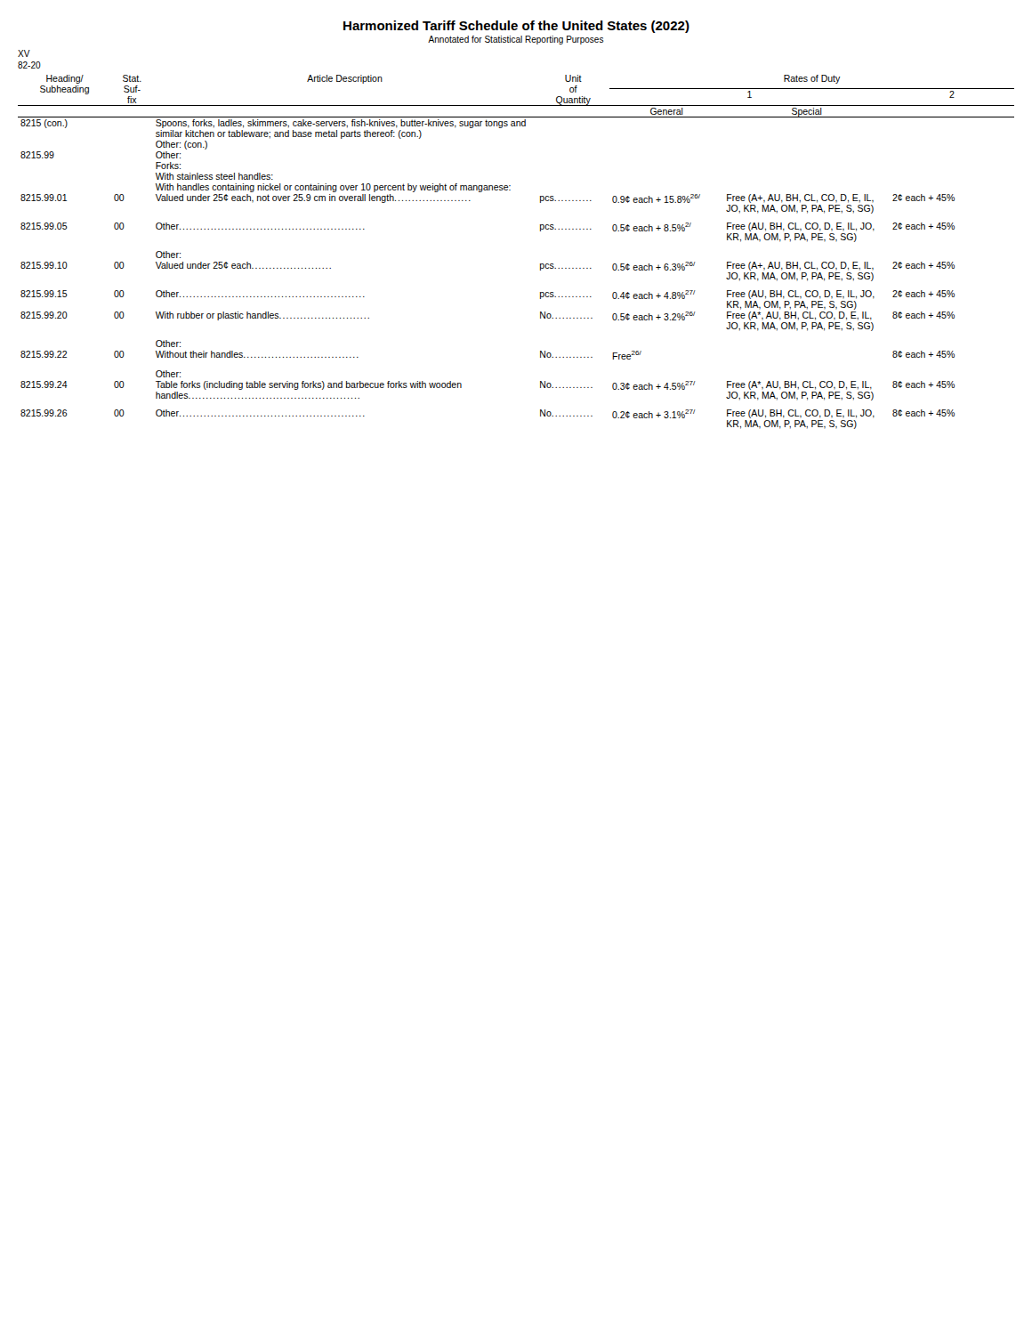Harmonized Tariff Schedule of the United States (2022)
Annotated for Statistical Reporting Purposes
XV
82-20
| Heading/ Subheading | Stat. Suf- fix | Article Description | Unit of Quantity | Rates of Duty |
| --- | --- | --- | --- | --- |
| 1 | 2 |
| | | | | General | Special | |
| 8215 (con.) | | Spoons, forks, ladles, skimmers, cake-servers, fish-knives, butter-knives, sugar tongs and similar kitchen or tableware; and base metal parts thereof: (con.) | | | | |
| | | Other: (con.) | | | | |
| 8215.99 | | Other: | | | | |
| | | Forks: | | | | |
| | | With stainless steel handles: | | | | |
| | | With handles containing nickel or containing over 10 percent by weight of manganese: | | | | |
| 8215.99.01 | 00 | Valued under 25¢ each, not over 25.9 cm in overall length ...................... | pcs ........... | 0.9¢ each + 15.8% 26/ | Free (A+, AU, BH, CL, CO, D, E, IL, JO, KR, MA, OM, P, PA, PE, S, SG) | 2¢ each + 45% |
| 8215.99.05 | 00 | Other ..................................................... | pcs ........... | 0.5¢ each + 8.5% 2/ | Free (AU, BH, CL, CO, D, E, IL, JO, KR, MA, OM, P, PA, PE, S, SG) | 2¢ each + 45% |
| | | Other: | | | | |
| 8215.99.10 | 00 | Valued under 25¢ each ....................... | pcs ........... | 0.5¢ each + 6.3% 26/ | Free (A+, AU, BH, CL, CO, D, E, IL, JO, KR, MA, OM, P, PA, PE, S, SG) | 2¢ each + 45% |
| 8215.99.15 | 00 | Other ..................................................... | pcs ........... | 0.4¢ each + 4.8% 27/ | Free (AU, BH, CL, CO, D, E, IL, JO, KR, MA, OM, P, PA, PE, S, SG) | 2¢ each + 45% |
| 8215.99.20 | 00 | With rubber or plastic handles .......................... | No ............ | 0.5¢ each + 3.2% 26/ | Free (A*, AU, BH, CL, CO, D, E, IL, JO, KR, MA, OM, P, PA, PE, S, SG) | 8¢ each + 45% |
| | | Other: | | | | |
| 8215.99.22 | 00 | Without their handles ................................. | No ............ | Free 26/ | | 8¢ each + 45% |
| | | Other: | | | | |
| 8215.99.24 | 00 | Table forks (including table serving forks) and barbecue forks with wooden handles ................................................. | No ............ | 0.3¢ each + 4.5% 27/ | Free (A*, AU, BH, CL, CO, D, E, IL, JO, KR, MA, OM, P, PA, PE, S, SG) | 8¢ each + 45% |
| 8215.99.26 | 00 | Other ..................................................... | No ............ | 0.2¢ each + 3.1% 27/ | Free (AU, BH, CL, CO, D, E, IL, JO, KR, MA, OM, P, PA, PE, S, SG) | 8¢ each + 45% |